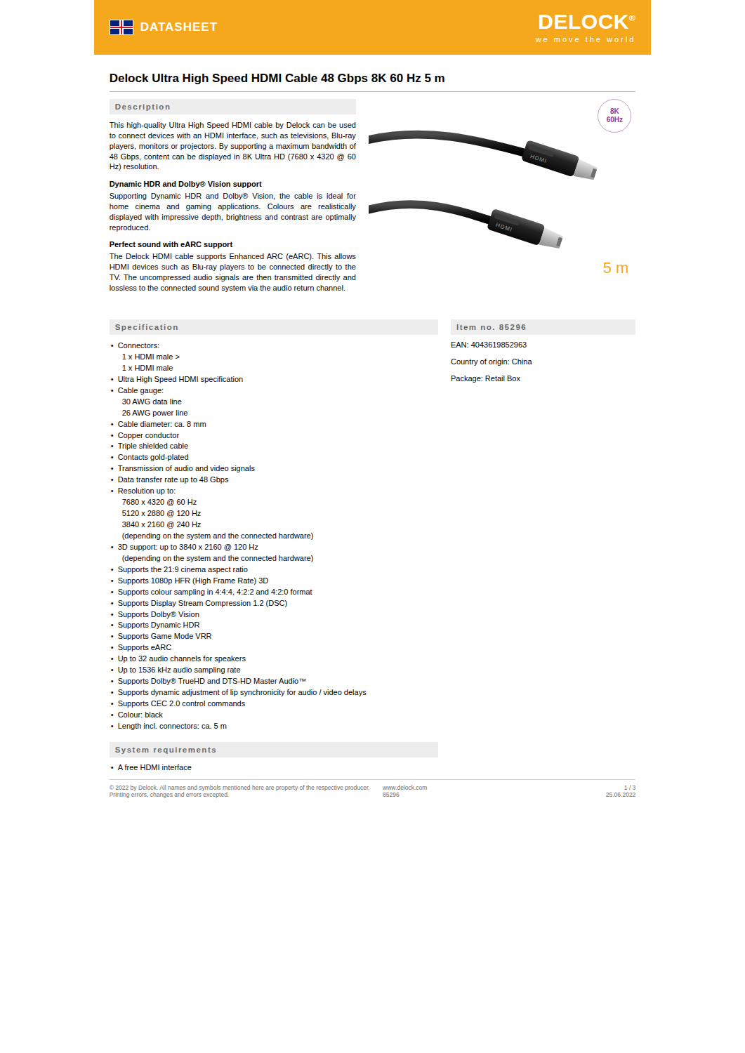DATASHEET
DELOCK®
we move the world
Delock Ultra High Speed HDMI Cable 48 Gbps 8K 60 Hz 5 m
Description
This high-quality Ultra High Speed HDMI cable by Delock can be used to connect devices with an HDMI interface, such as televisions, Blu-ray players, monitors or projectors. By supporting a maximum bandwidth of 48 Gbps, content can be displayed in 8K Ultra HD (7680 x 4320 @ 60 Hz) resolution.
Dynamic HDR and Dolby® Vision support Supporting Dynamic HDR and Dolby® Vision, the cable is ideal for home cinema and gaming applications. Colours are realistically displayed with impressive depth, brightness and contrast are optimally reproduced.
Perfect sound with eARC support The Delock HDMI cable supports Enhanced ARC (eARC). This allows HDMI devices such as Blu-ray players to be connected directly to the TV. The uncompressed audio signals are then transmitted directly and lossless to the connected sound system via the audio return channel.
8K 60Hz
HDMI HDMI
5 m
Specification
Connectors: 1 x HDMI male > 1 x HDMI male
Ultra High Speed HDMI specification
Cable gauge: 30 AWG data line 26 AWG power line
Cable diameter: ca. 8 mm
Copper conductor
Triple shielded cable
Contacts gold-plated
Transmission of audio and video signals
Data transfer rate up to 48 Gbps
Resolution up to: 7680 x 4320 @ 60 Hz 5120 x 2880 @ 120 Hz 3840 x 2160 @ 240 Hz (depending on the system and the connected hardware)
3D support: up to 3840 x 2160 @ 120 Hz (depending on the system and the connected hardware)
Supports the 21:9 cinema aspect ratio
Supports 1080p HFR (High Frame Rate) 3D
Supports colour sampling in 4:4:4, 4:2:2 and 4:2:0 format
Supports Display Stream Compression 1.2 (DSC)
Supports Dolby® Vision
Supports Dynamic HDR
Supports Game Mode VRR
Supports eARC
Up to 32 audio channels for speakers
Up to 1536 kHz audio sampling rate
Supports Dolby® TrueHD and DTS-HD Master Audio™
Supports dynamic adjustment of lip synchronicity for audio / video delays
Supports CEC 2.0 control commands
Colour: black
Length incl. connectors: ca. 5 m
System requirements
A free HDMI interface
Item no. 85296
EAN: 4043619852963
Country of origin: China
Package: Retail Box
© 2022 by Delock. All names and symbols mentioned here are property of the respective producer. Printing errors, changes and errors excepted.
www.delock.com
85296
1 / 325.06.2022